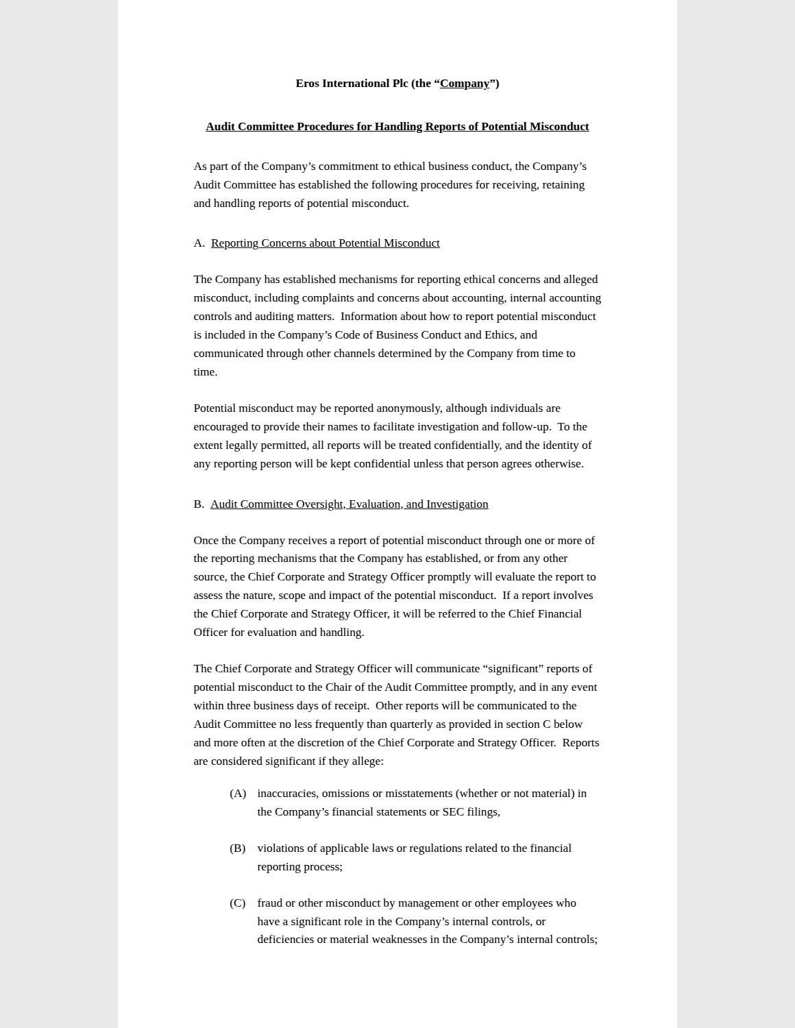Eros International Plc (the “Company”)
Audit Committee Procedures for Handling Reports of Potential Misconduct
As part of the Company’s commitment to ethical business conduct, the Company’s Audit Committee has established the following procedures for receiving, retaining and handling reports of potential misconduct.
A. Reporting Concerns about Potential Misconduct
The Company has established mechanisms for reporting ethical concerns and alleged misconduct, including complaints and concerns about accounting, internal accounting controls and auditing matters. Information about how to report potential misconduct is included in the Company’s Code of Business Conduct and Ethics, and communicated through other channels determined by the Company from time to time.
Potential misconduct may be reported anonymously, although individuals are encouraged to provide their names to facilitate investigation and follow-up. To the extent legally permitted, all reports will be treated confidentially, and the identity of any reporting person will be kept confidential unless that person agrees otherwise.
B. Audit Committee Oversight, Evaluation, and Investigation
Once the Company receives a report of potential misconduct through one or more of the reporting mechanisms that the Company has established, or from any other source, the Chief Corporate and Strategy Officer promptly will evaluate the report to assess the nature, scope and impact of the potential misconduct. If a report involves the Chief Corporate and Strategy Officer, it will be referred to the Chief Financial Officer for evaluation and handling.
The Chief Corporate and Strategy Officer will communicate “significant” reports of potential misconduct to the Chair of the Audit Committee promptly, and in any event within three business days of receipt. Other reports will be communicated to the Audit Committee no less frequently than quarterly as provided in section C below and more often at the discretion of the Chief Corporate and Strategy Officer. Reports are considered significant if they allege:
(A) inaccuracies, omissions or misstatements (whether or not material) in the Company’s financial statements or SEC filings,
(B) violations of applicable laws or regulations related to the financial reporting process;
(C) fraud or other misconduct by management or other employees who have a significant role in the Company’s internal controls, or deficiencies or material weaknesses in the Company’s internal controls;